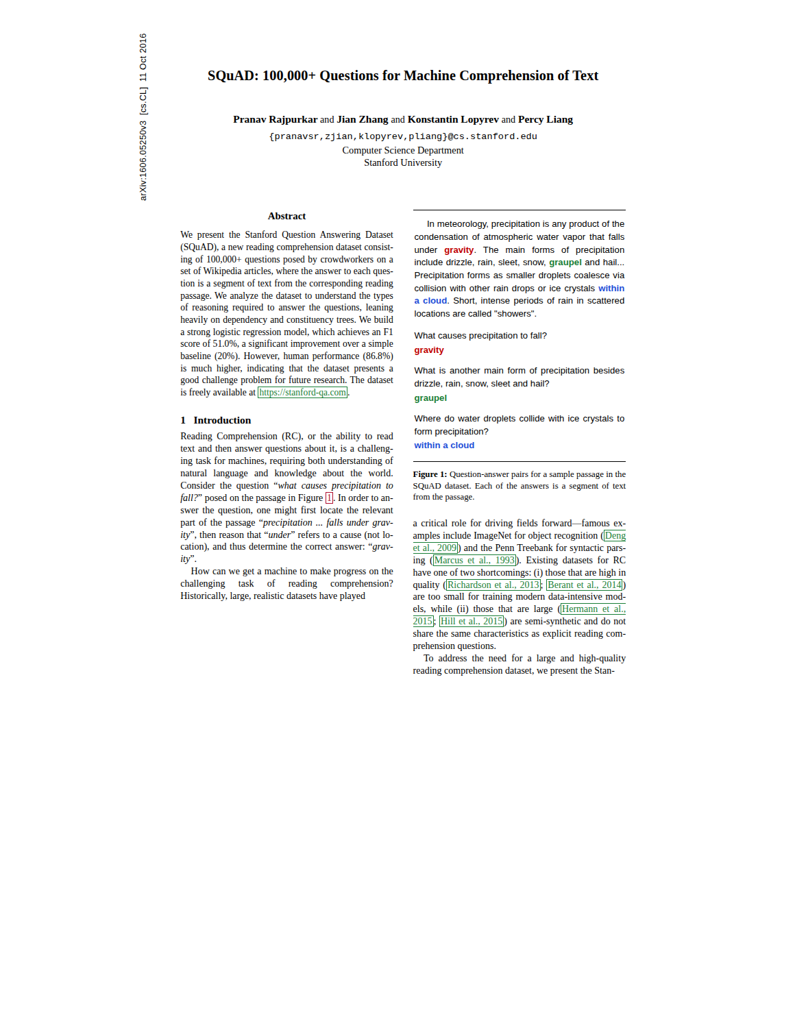arXiv:1606.05250v3 [cs.CL] 11 Oct 2016
SQuAD: 100,000+ Questions for Machine Comprehension of Text
Pranav Rajpurkar and Jian Zhang and Konstantin Lopyrev and Percy Liang
{pranavsr,zjian,klopyrev,pliang}@cs.stanford.edu
Computer Science Department
Stanford University
Abstract
We present the Stanford Question Answering Dataset (SQuAD), a new reading comprehension dataset consisting of 100,000+ questions posed by crowdworkers on a set of Wikipedia articles, where the answer to each question is a segment of text from the corresponding reading passage. We analyze the dataset to understand the types of reasoning required to answer the questions, leaning heavily on dependency and constituency trees. We build a strong logistic regression model, which achieves an F1 score of 51.0%, a significant improvement over a simple baseline (20%). However, human performance (86.8%) is much higher, indicating that the dataset presents a good challenge problem for future research. The dataset is freely available at https://stanford-qa.com.
1 Introduction
Reading Comprehension (RC), or the ability to read text and then answer questions about it, is a challenging task for machines, requiring both understanding of natural language and knowledge about the world. Consider the question “what causes precipitation to fall?” posed on the passage in Figure 1. In order to answer the question, one might first locate the relevant part of the passage “precipitation ... falls under gravity”, then reason that “under” refers to a cause (not location), and thus determine the correct answer: “gravity”.
How can we get a machine to make progress on the challenging task of reading comprehension? Historically, large, realistic datasets have played
In meteorology, precipitation is any product of the condensation of atmospheric water vapor that falls under gravity. The main forms of precipitation include drizzle, rain, sleet, snow, graupel and hail... Precipitation forms as smaller droplets coalesce via collision with other rain drops or ice crystals within a cloud. Short, intense periods of rain in scattered locations are called "showers".
What causes precipitation to fall?
gravity
What is another main form of precipitation besides drizzle, rain, snow, sleet and hail?
graupel
Where do water droplets collide with ice crystals to form precipitation?
within a cloud
Figure 1: Question-answer pairs for a sample passage in the SQuAD dataset. Each of the answers is a segment of text from the passage.
a critical role for driving fields forward—famous examples include ImageNet for object recognition (Deng et al., 2009) and the Penn Treebank for syntactic parsing (Marcus et al., 1993). Existing datasets for RC have one of two shortcomings: (i) those that are high in quality (Richardson et al., 2013; Berant et al., 2014) are too small for training modern data-intensive models, while (ii) those that are large (Hermann et al., 2015; Hill et al., 2015) are semi-synthetic and do not share the same characteristics as explicit reading comprehension questions.
To address the need for a large and high-quality reading comprehension dataset, we present the Stan-